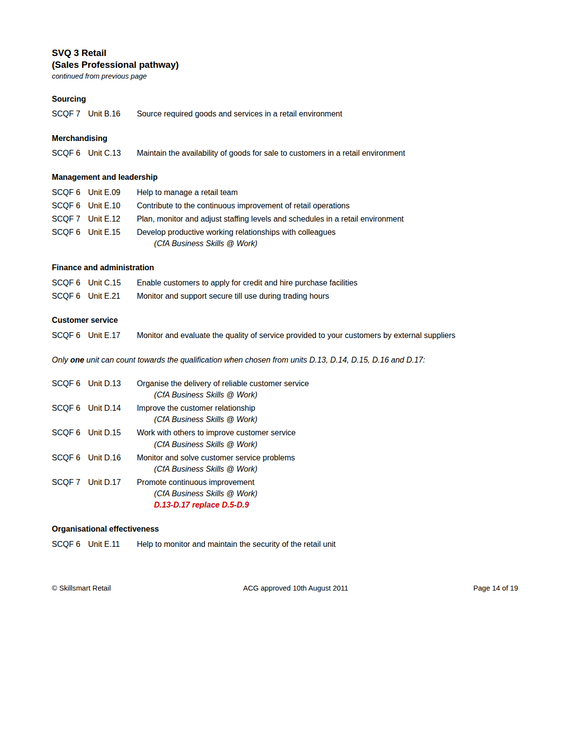SVQ 3 Retail
(Sales Professional pathway)
continued from previous page
Sourcing
| SCQF 7 | Unit B.16 | Source required goods and services in a retail environment |
Merchandising
| SCQF 6 | Unit C.13 | Maintain the availability of goods for sale to customers in a retail environment |
Management and leadership
| SCQF 6 | Unit E.09 | Help to manage a retail team |
| SCQF 6 | Unit E.10 | Contribute to the continuous improvement of retail operations |
| SCQF 7 | Unit E.12 | Plan, monitor and adjust staffing levels and schedules in a retail environment |
| SCQF 6 | Unit E.15 | Develop productive working relationships with colleagues (CfA Business Skills @ Work) |
Finance and administration
| SCQF 6 | Unit C.15 | Enable customers to apply for credit and hire purchase facilities |
| SCQF 6 | Unit E.21 | Monitor and support secure till use during trading hours |
Customer service
| SCQF 6 | Unit E.17 | Monitor and evaluate the quality of service provided to your customers by external suppliers |
Only one unit can count towards the qualification when chosen from units D.13, D.14, D.15, D.16 and D.17:
| SCQF 6 | Unit D.13 | Organise the delivery of reliable customer service (CfA Business Skills @ Work) |
| SCQF 6 | Unit D.14 | Improve the customer relationship (CfA Business Skills @ Work) |
| SCQF 6 | Unit D.15 | Work with others to improve customer service (CfA Business Skills @ Work) |
| SCQF 6 | Unit D.16 | Monitor and solve customer service problems (CfA Business Skills @ Work) |
| SCQF 7 | Unit D.17 | Promote continuous improvement (CfA Business Skills @ Work) D.13-D.17 replace D.5-D.9 |
Organisational effectiveness
| SCQF 6 | Unit E.11 | Help to monitor and maintain the security of the retail unit |
© Skillsmart Retail ACG approved 10th August 2011 Page 14 of 19